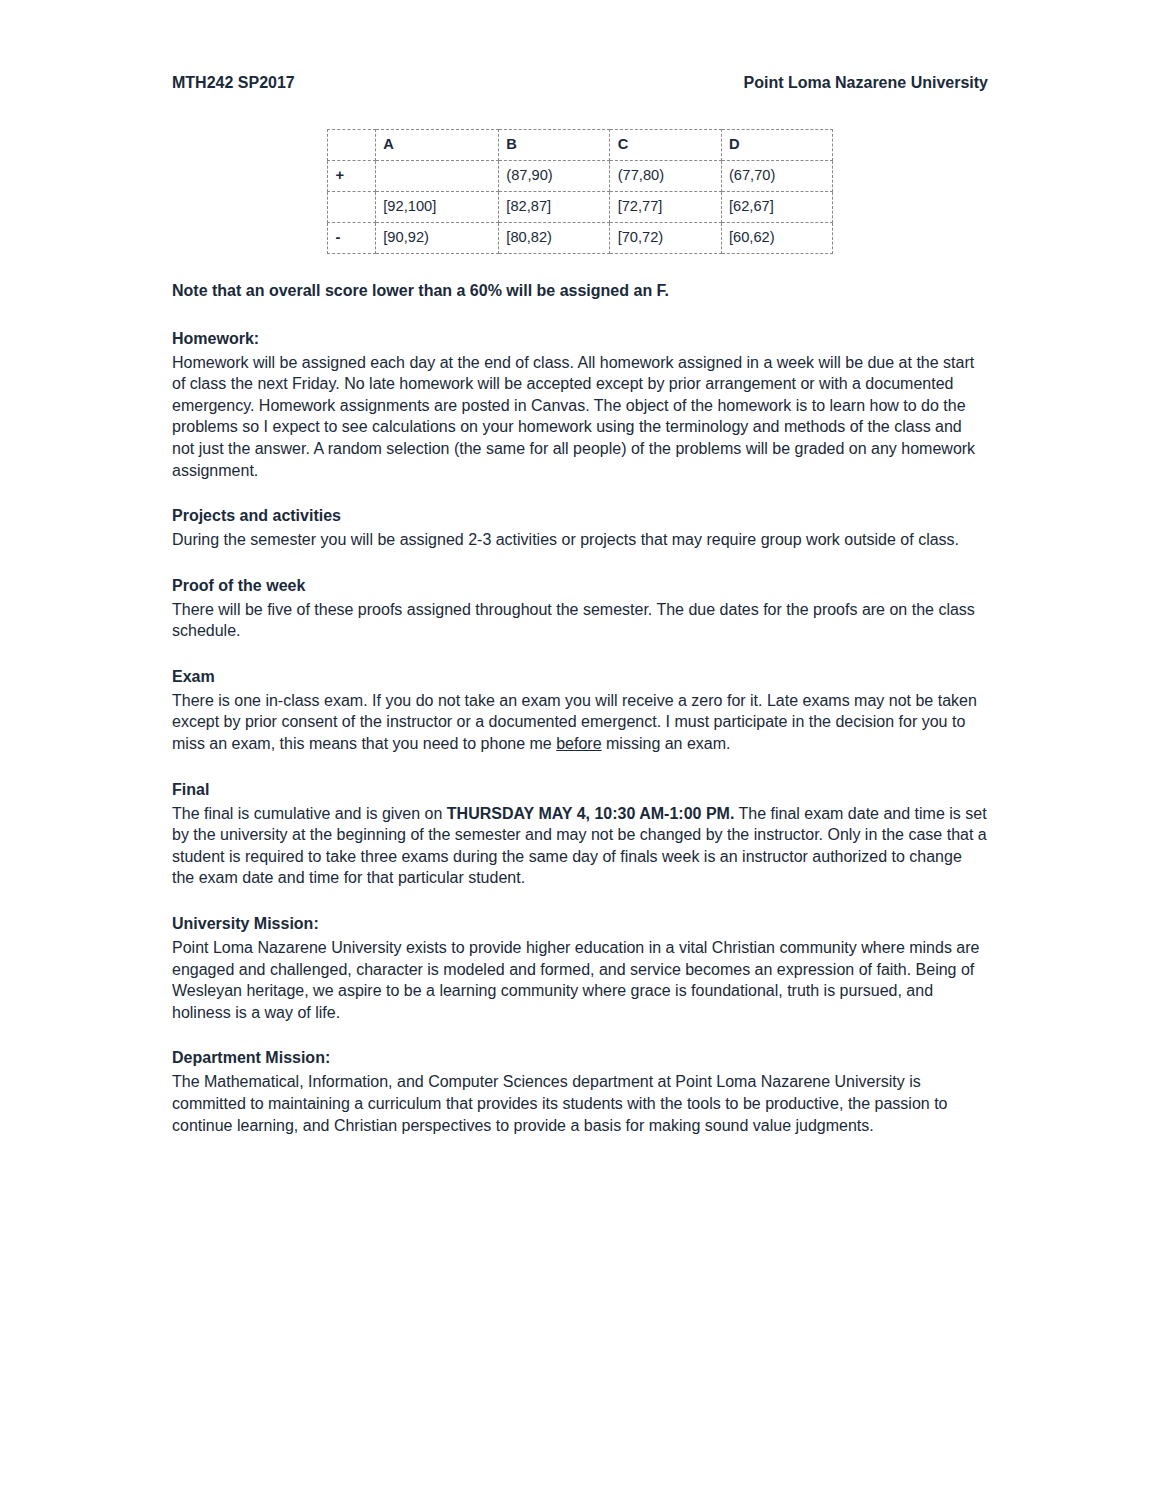MTH242 SP2017
Point Loma Nazarene University
| | A | B | C | D |
| --- | --- | --- | --- | --- |
| + | | (87,90) | (77,80) | (67,70) |
| | [92,100] | [82,87] | [72,77] | [62,67] |
| - | [90,92) | [80,82) | [70,72) | [60,62) |
Note that an overall score lower than a 60% will be assigned an F.
Homework:
Homework will be assigned each day at the end of class. All homework assigned in a week will be due at the start of class the next Friday. No late homework will be accepted except by prior arrangement or with a documented emergency. Homework assignments are posted in Canvas. The object of the homework is to learn how to do the problems so I expect to see calculations on your homework using the terminology and methods of the class and not just the answer. A random selection (the same for all people) of the problems will be graded on any homework assignment.
Projects and activities
During the semester you will be assigned 2-3 activities or projects that may require group work outside of class.
Proof of the week
There will be five of these proofs assigned throughout the semester. The due dates for the proofs are on the class schedule.
Exam
There is one in-class exam. If you do not take an exam you will receive a zero for it. Late exams may not be taken except by prior consent of the instructor or a documented emergenct. I must participate in the decision for you to miss an exam, this means that you need to phone me before missing an exam.
Final
The final is cumulative and is given on THURSDAY MAY 4, 10:30 AM-1:00 PM. The final exam date and time is set by the university at the beginning of the semester and may not be changed by the instructor. Only in the case that a student is required to take three exams during the same day of finals week is an instructor authorized to change the exam date and time for that particular student.
University Mission:
Point Loma Nazarene University exists to provide higher education in a vital Christian community where minds are engaged and challenged, character is modeled and formed, and service becomes an expression of faith. Being of Wesleyan heritage, we aspire to be a learning community where grace is foundational, truth is pursued, and holiness is a way of life.
Department Mission:
The Mathematical, Information, and Computer Sciences department at Point Loma Nazarene University is committed to maintaining a curriculum that provides its students with the tools to be productive, the passion to continue learning, and Christian perspectives to provide a basis for making sound value judgments.